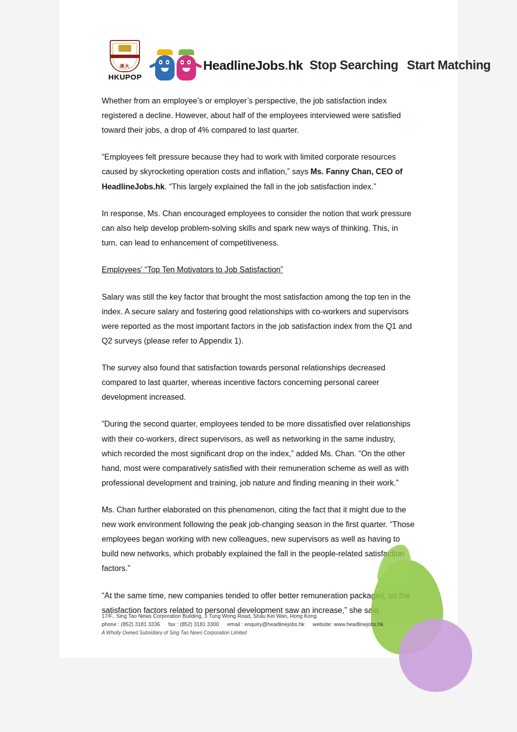港大
HKUPOP
HeadlineJobs. hk
Stop Searching Start Matching
Whether from an employee’s or employer’s perspective, the job satisfaction index registered a decline. However, about half of the employees interviewed were satisfied toward their jobs, a drop of 4% compared to last quarter.
“Employees felt pressure because they had to work with limited corporate resources caused by skyrocketing operation costs and inflation,” says Ms. Fanny Chan, CEO of HeadlineJobs.hk. “This largely explained the fall in the job satisfaction index.”
In response, Ms. Chan encouraged employees to consider the notion that work pressure can also help develop problem-solving skills and spark new ways of thinking. This, in turn, can lead to enhancement of competitiveness.
Employees’ “Top Ten Motivators to Job Satisfaction”
Salary was still the key factor that brought the most satisfaction among the top ten in the index. A secure salary and fostering good relationships with co-workers and supervisors were reported as the most important factors in the job satisfaction index from the Q1 and Q2 surveys (please refer to Appendix 1).
The survey also found that satisfaction towards personal relationships decreased compared to last quarter, whereas incentive factors concerning personal career development increased.
“During the second quarter, employees tended to be more dissatisfied over relationships with their co-workers, direct supervisors, as well as networking in the same industry, which recorded the most significant drop on the index,” added Ms. Chan. “On the other hand, most were comparatively satisfied with their remuneration scheme as well as with professional development and training, job nature and finding meaning in their work.”
Ms. Chan further elaborated on this phenomenon, citing the fact that it might due to the new work environment following the peak job-changing season in the first quarter. “Those employees began working with new colleagues, new supervisors as well as having to build new networks, which probably explained the fall in the people-related satisfaction factors.”
“At the same time, new companies tended to offer better remuneration packages, so the satisfaction factors related to personal development saw an increase,” she said.
17/F., Sing Tao News Corporation Building, 3 Tung Wong Road, Shau Kei Wan, Hong Kong
phone : (852) 3181 3336 fax : (852) 3181 3300 email : enquiry@headlinejobs.hk website: www.headlinejobs.hk
A Wholly Owned Subsidiary of Sing Tao News Corporation Limited